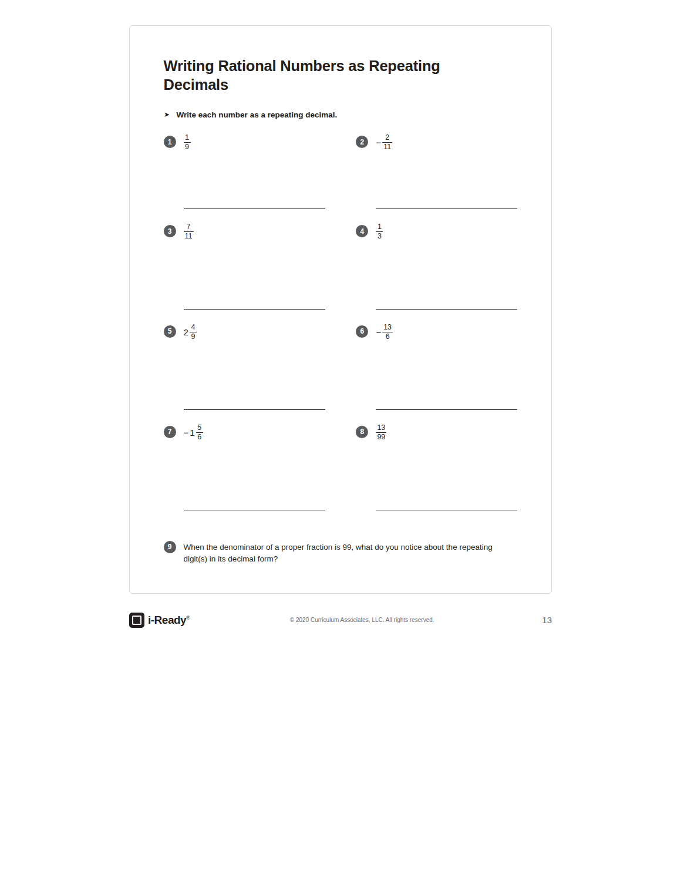Writing Rational Numbers as Repeating
Decimals
Write each number as a repeating decimal.
1
1 9
2
−2 11
3
7 11
4
1 3
5
24 9
6
−13 6
7
−15 6
8
13 99
9 When the denominator of a proper fraction is 99, what do you notice about the repeating digit(s) in its decimal form?
i-Ready®
© 2020 Curriculum Associates, LLC. All rights reserved.
13